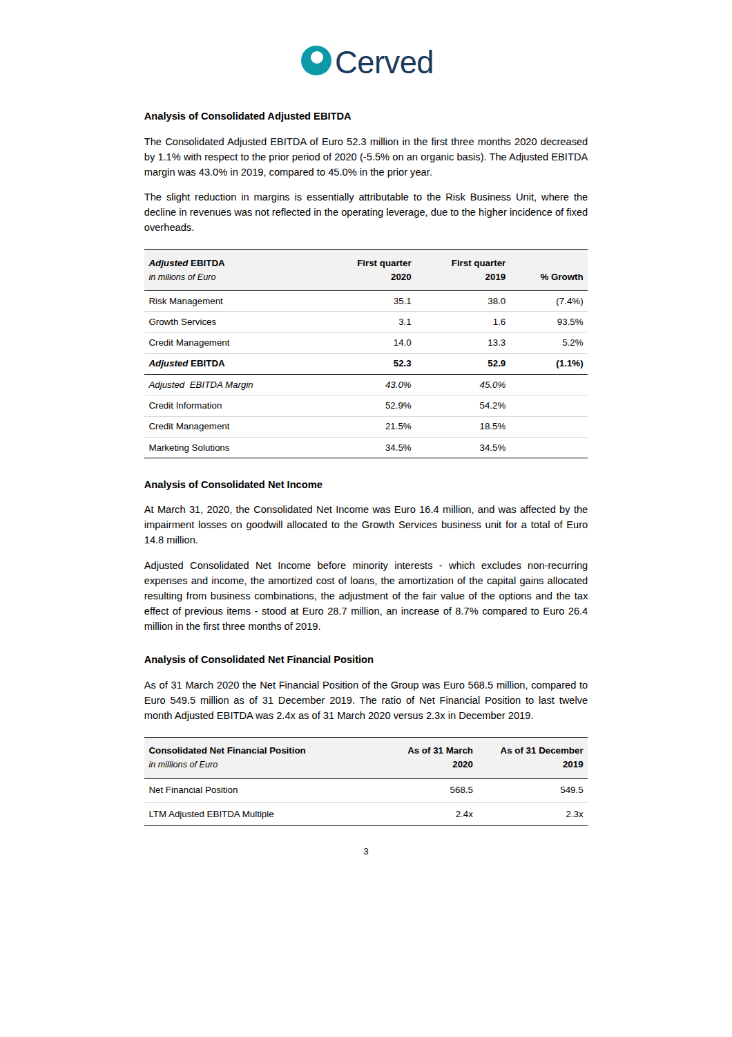Cerved
Analysis of Consolidated Adjusted EBITDA
The Consolidated Adjusted EBITDA of Euro 52.3 million in the first three months 2020 decreased by 1.1% with respect to the prior period of 2020 (-5.5% on an organic basis). The Adjusted EBITDA margin was 43.0% in 2019, compared to 45.0% in the prior year.
The slight reduction in margins is essentially attributable to the Risk Business Unit, where the decline in revenues was not reflected in the operating leverage, due to the higher incidence of fixed overheads.
| Adjusted EBITDA in milions of Euro | First quarter 2020 | First quarter 2019 | % Growth |
| --- | --- | --- | --- |
| Risk Management | 35.1 | 38.0 | (7.4%) |
| Growth Services | 3.1 | 1.6 | 93.5% |
| Credit Management | 14.0 | 13.3 | 5.2% |
| Adjusted EBITDA | 52.3 | 52.9 | (1.1%) |
| Adjusted EBITDA Margin | 43.0% | 45.0% | |
| Credit Information | 52.9% | 54.2% | |
| Credit Management | 21.5% | 18.5% | |
| Marketing Solutions | 34.5% | 34.5% | |
Analysis of Consolidated Net Income
At March 31, 2020, the Consolidated Net Income was Euro 16.4 million, and was affected by the impairment losses on goodwill allocated to the Growth Services business unit for a total of Euro 14.8 million.
Adjusted Consolidated Net Income before minority interests - which excludes non-recurring expenses and income, the amortized cost of loans, the amortization of the capital gains allocated resulting from business combinations, the adjustment of the fair value of the options and the tax effect of previous items - stood at Euro 28.7 million, an increase of 8.7% compared to Euro 26.4 million in the first three months of 2019.
Analysis of Consolidated Net Financial Position
As of 31 March 2020 the Net Financial Position of the Group was Euro 568.5 million, compared to Euro 549.5 million as of 31 December 2019. The ratio of Net Financial Position to last twelve month Adjusted EBITDA was 2.4x as of 31 March 2020 versus 2.3x in December 2019.
| Consolidated Net Financial Position in millions of Euro | As of 31 March 2020 | As of 31 December 2019 |
| --- | --- | --- |
| Net Financial Position | 568.5 | 549.5 |
| LTM Adjusted EBITDA Multiple | 2.4x | 2.3x |
3